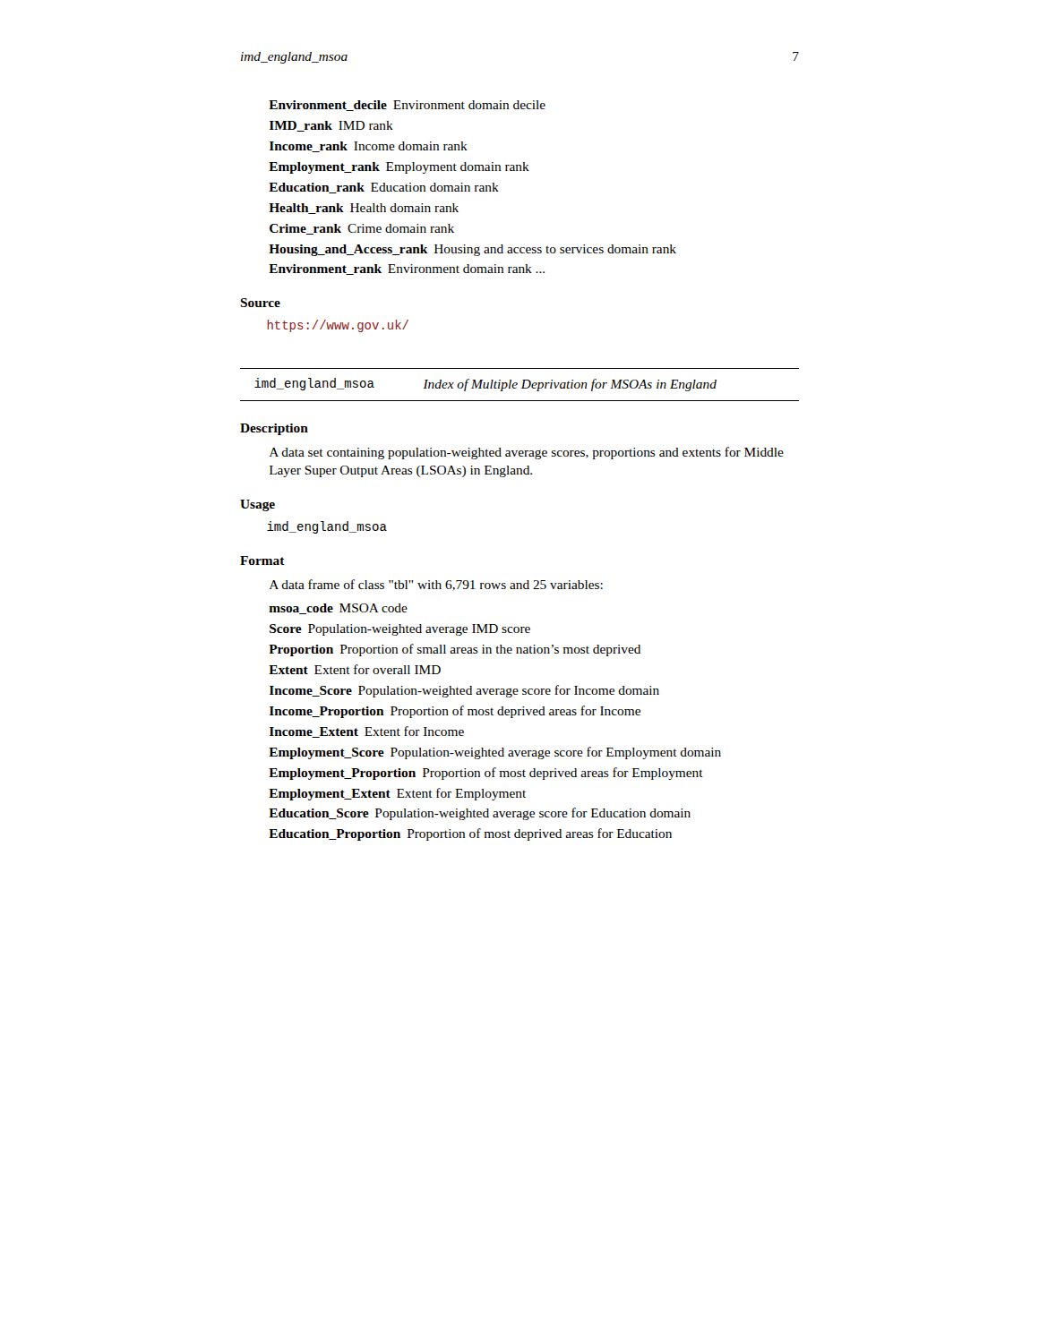imd_england_msoa 7
Environment_decile
Environment domain decile
IMD_rank
IMD rank
Income_rank
Income domain rank
Employment_rank
Employment domain rank
Education_rank
Education domain rank
Health_rank
Health domain rank
Crime_rank
Crime domain rank
Housing_and_Access_rank
Housing and access to services domain rank
Environment_rank
Environment domain rank ...
Source
https://www.gov.uk/
| imd_england_msoa | Index of Multiple Deprivation for MSOAs in England | |
Description
A data set containing population-weighted average scores, proportions and extents for Middle Layer Super Output Areas (LSOAs) in England.
Usage
imd_england_msoa
Format
A data frame of class "tbl" with 6,791 rows and 25 variables:
msoa_code
MSOA code
Score
Population-weighted average IMD score
Proportion
Proportion of small areas in the nation’s most deprived
Extent
Extent for overall IMD
Income_Score
Population-weighted average score for Income domain
Income_Proportion
Proportion of most deprived areas for Income
Income_Extent
Extent for Income
Employment_Score
Population-weighted average score for Employment domain
Employment_Proportion
Proportion of most deprived areas for Employment
Employment_Extent
Extent for Employment
Education_Score
Population-weighted average score for Education domain
Education_Proportion
Proportion of most deprived areas for Education